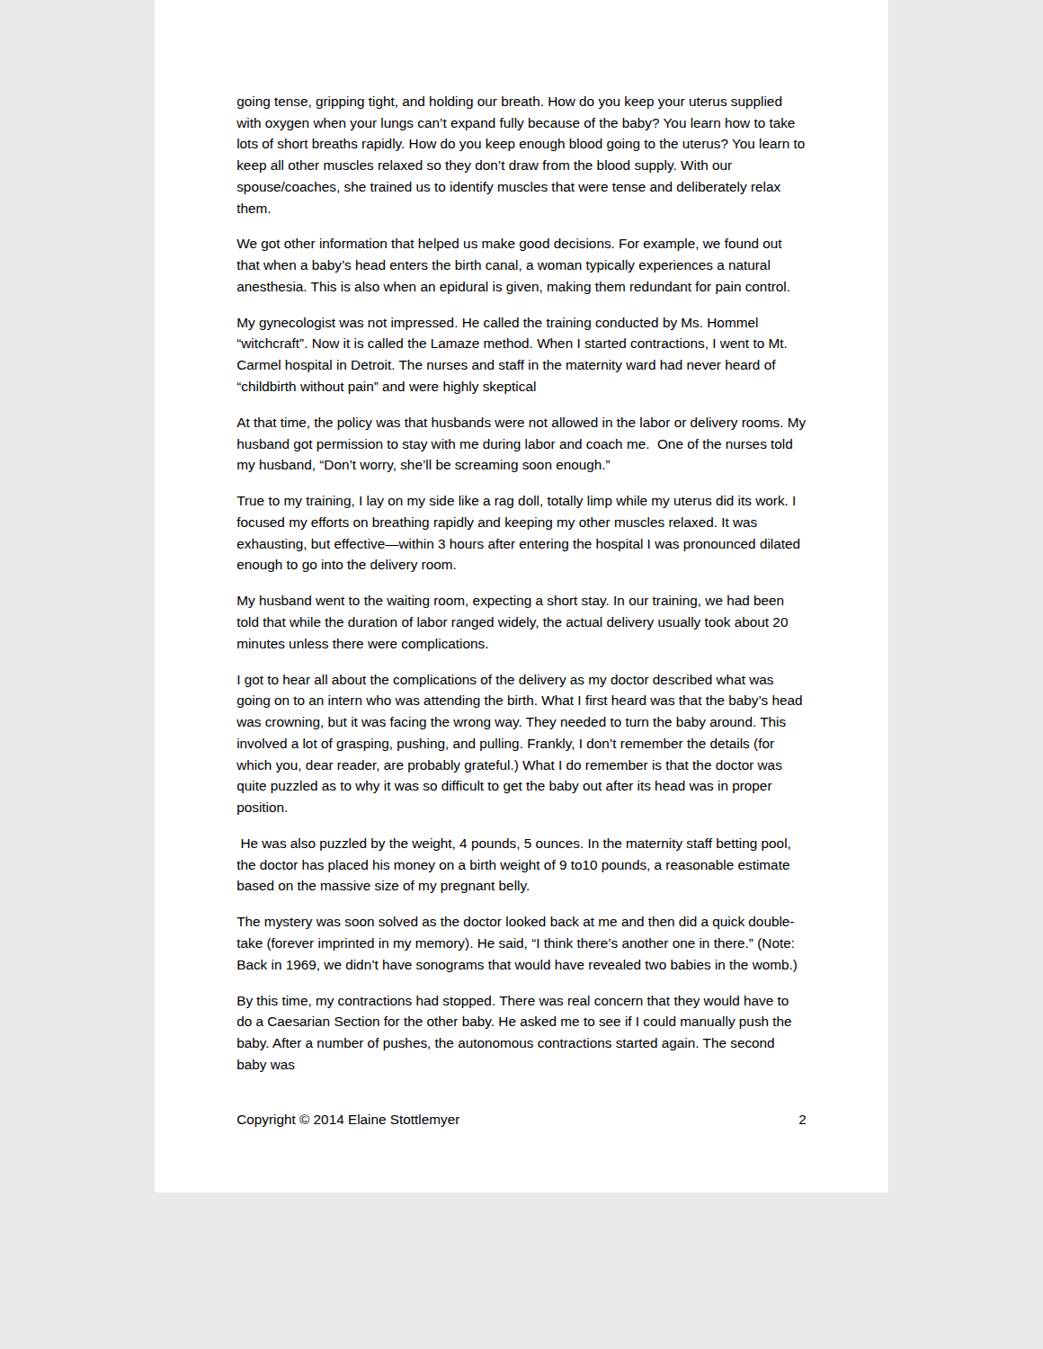going tense, gripping tight, and holding our breath. How do you keep your uterus supplied with oxygen when your lungs can’t expand fully because of the baby? You learn how to take lots of short breaths rapidly. How do you keep enough blood going to the uterus? You learn to keep all other muscles relaxed so they don’t draw from the blood supply. With our spouse/coaches, she trained us to identify muscles that were tense and deliberately relax them.
We got other information that helped us make good decisions. For example, we found out that when a baby’s head enters the birth canal, a woman typically experiences a natural anesthesia. This is also when an epidural is given, making them redundant for pain control.
My gynecologist was not impressed. He called the training conducted by Ms. Hommel “witchcraft”. Now it is called the Lamaze method. When I started contractions, I went to Mt. Carmel hospital in Detroit. The nurses and staff in the maternity ward had never heard of “childbirth without pain” and were highly skeptical
At that time, the policy was that husbands were not allowed in the labor or delivery rooms. My husband got permission to stay with me during labor and coach me. One of the nurses told my husband, “Don’t worry, she’ll be screaming soon enough.”
True to my training, I lay on my side like a rag doll, totally limp while my uterus did its work. I focused my efforts on breathing rapidly and keeping my other muscles relaxed. It was exhausting, but effective—within 3 hours after entering the hospital I was pronounced dilated enough to go into the delivery room.
My husband went to the waiting room, expecting a short stay. In our training, we had been told that while the duration of labor ranged widely, the actual delivery usually took about 20 minutes unless there were complications.
I got to hear all about the complications of the delivery as my doctor described what was going on to an intern who was attending the birth. What I first heard was that the baby’s head was crowning, but it was facing the wrong way. They needed to turn the baby around. This involved a lot of grasping, pushing, and pulling. Frankly, I don’t remember the details (for which you, dear reader, are probably grateful.) What I do remember is that the doctor was quite puzzled as to why it was so difficult to get the baby out after its head was in proper position.
He was also puzzled by the weight, 4 pounds, 5 ounces. In the maternity staff betting pool, the doctor has placed his money on a birth weight of 9 to10 pounds, a reasonable estimate based on the massive size of my pregnant belly.
The mystery was soon solved as the doctor looked back at me and then did a quick double-take (forever imprinted in my memory). He said, “I think there’s another one in there.” (Note: Back in 1969, we didn’t have sonograms that would have revealed two babies in the womb.)
By this time, my contractions had stopped. There was real concern that they would have to do a Caesarian Section for the other baby. He asked me to see if I could manually push the baby. After a number of pushes, the autonomous contractions started again. The second baby was
Copyright © 2014 Elaine Stottlemyer 2